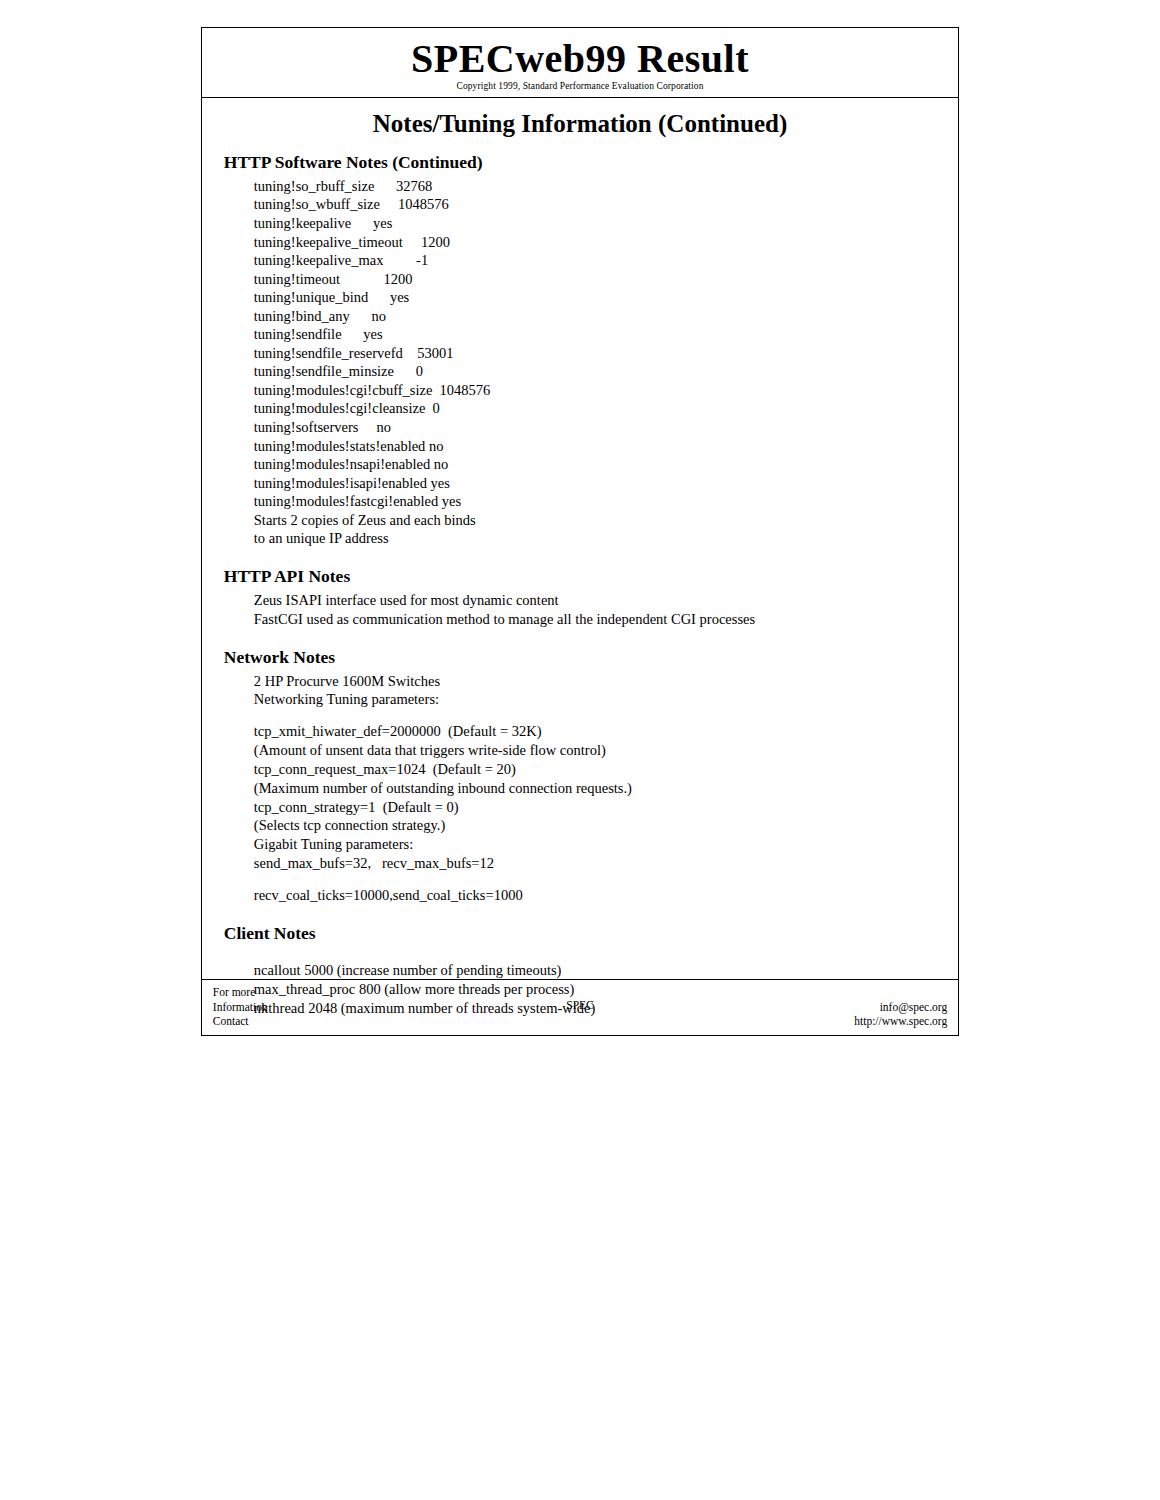SPECweb99 Result
Copyright 1999, Standard Performance Evaluation Corporation
Notes/Tuning Information (Continued)
HTTP Software Notes (Continued)
tuning!so_rbuff_size 32768
tuning!so_wbuff_size 1048576
tuning!keepalive yes
tuning!keepalive_timeout 1200
tuning!keepalive_max -1
tuning!timeout 1200
tuning!unique_bind yes
tuning!bind_any no
tuning!sendfile yes
tuning!sendfile_reservefd 53001
tuning!sendfile_minsize 0
tuning!modules!cgi!cbuff_size 1048576
tuning!modules!cgi!cleansize 0
tuning!softservers no
tuning!modules!stats!enabled no
tuning!modules!nsapi!enabled no
tuning!modules!isapi!enabled yes
tuning!modules!fastcgi!enabled yes
Starts 2 copies of Zeus and each binds
to an unique IP address
HTTP API Notes
Zeus ISAPI interface used for most dynamic content
FastCGI used as communication method to manage all the independent CGI processes
Network Notes
2 HP Procurve 1600M Switches
Networking Tuning parameters:
tcp_xmit_hiwater_def=2000000 (Default = 32K)
(Amount of unsent data that triggers write-side flow control)
tcp_conn_request_max=1024 (Default = 20)
(Maximum number of outstanding inbound connection requests.)
tcp_conn_strategy=1 (Default = 0)
(Selects tcp connection strategy.)
Gigabit Tuning parameters:
send_max_bufs=32, recv_max_bufs=12
recv_coal_ticks=10000,send_coal_ticks=1000
Client Notes
ncallout 5000 (increase number of pending timeouts)
max_thread_proc 800 (allow more threads per process)
nkthread 2048 (maximum number of threads system-wide)
| For more Information Contact | SPEC | info@spec.org http://www.spec.org |